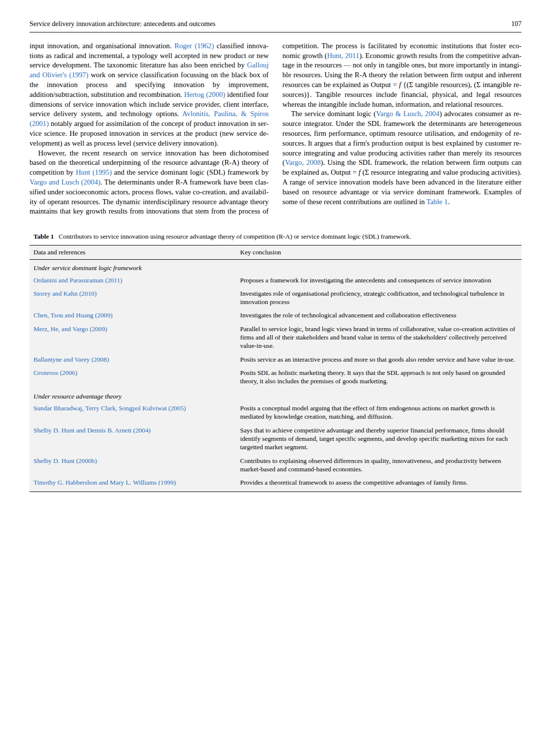Service delivery innovation architecture: antecedents and outcomes 107
input innovation, and organisational innovation. Roger (1962) classified innovations as radical and incremental, a typology well accepted in new product or new service development. The taxonomic literature has also been enriched by Gallouj and Olivier's (1997) work on service classification focussing on the black box of the innovation process and specifying innovation by improvement, addition/subtraction, substitution and recombination. Hertog (2000) identified four dimensions of service innovation which include service provider, client interface, service delivery system, and technology options. Avlonitis, Paulina, & Spiros (2001) notably argued for assimilation of the concept of product innovation in service science. He proposed innovation in services at the product (new service development) as well as process level (service delivery innovation).
However, the recent research on service innovation has been dichotomised based on the theoretical underpinning of the resource advantage (R-A) theory of competition by Hunt (1995) and the service dominant logic (SDL) framework by Vargo and Lusch (2004). The determinants under R-A framework have been classified under socioeconomic actors, process flows, value co-creation, and availability of operant resources. The dynamic interdisciplinary resource advantage theory maintains that key growth results from innovations that stem from the process of competition. The process is facilitated by economic institutions that foster economic growth (Hunt, 2011). Economic growth results from the competitive advantage in the resources — not only in tangible ones, but more importantly in intangible resources. Using the R-A theory the relation between firm output and inherent resources can be explained as Output = f {(Σ tangible resources), (Σ intangible resources)}. Tangible resources include financial, physical, and legal resources whereas the intangible include human, information, and relational resources.
The service dominant logic (Vargo & Lusch, 2004) advocates consumer as resource integrator. Under the SDL framework the determinants are heterogeneous resources, firm performance, optimum resource utilisation, and endogenity of resources. It argues that a firm's production output is best explained by customer resource integrating and value producing activities rather than merely its resources (Vargo, 2008). Using the SDL framework, the relation between firm outputs can be explained as, Output = f (Σ resource integrating and value producing activities). A range of service innovation models have been advanced in the literature either based on resource advantage or via service dominant framework. Examples of some of these recent contributions are outlined in Table 1.
Table 1 Contributors to service innovation using resource advantage theory of competition (R-A) or service dominant logic (SDL) framework.
| Data and references | Key conclusion |
| --- | --- |
| Under service dominant logic framework |
| Ordanini and Parasuraman (2011) | Proposes a framework for investigating the antecedents and consequences of service innovation |
| Storey and Kahn (2010) | Investigates role of organisational proficiency, strategic codification, and technological turbulence in innovation process |
| Chen, Tsou and Huang (2009) | Investigates the role of technological advancement and collaboration effectiveness |
| Merz, He, and Vargo (2009) | Parallel to service logic, brand logic views brand in terms of collaborative, value co-creation activities of firms and all of their stakeholders and brand value in terms of the stakeholders' collectively perceived value-in-use. |
| Ballantyne and Varey (2008) | Posits service as an interactive process and more so that goods also render service and have value in-use. |
| Gronroos (2006) | Posits SDL as holistic marketing theory. It says that the SDL approach is not only based on grounded theory, it also includes the premises of goods marketing. |
| Under resource advantage theory |
| Sundar Bharadwaj, Terry Clark, Songpol Kulviwat (2005) | Posits a conceptual model arguing that the effect of firm endogenous actions on market growth is mediated by knowledge creation, matching, and diffusion. |
| Shelby D. Hunt and Dennis B. Arnett (2004) | Says that to achieve competitive advantage and thereby superior financial performance, firms should identify segments of demand, target specific segments, and develop specific marketing mixes for each targetted market segment. |
| Shelby D. Hunt (2000b) | Contributes to explaining observed differences in quality, innovativeness, and productivity between market-based and command-based economies. |
| Timothy G. Habbershon and Mary L. Williams (1999) | Provides a theoretical framework to assess the competitive advantages of family firms. |